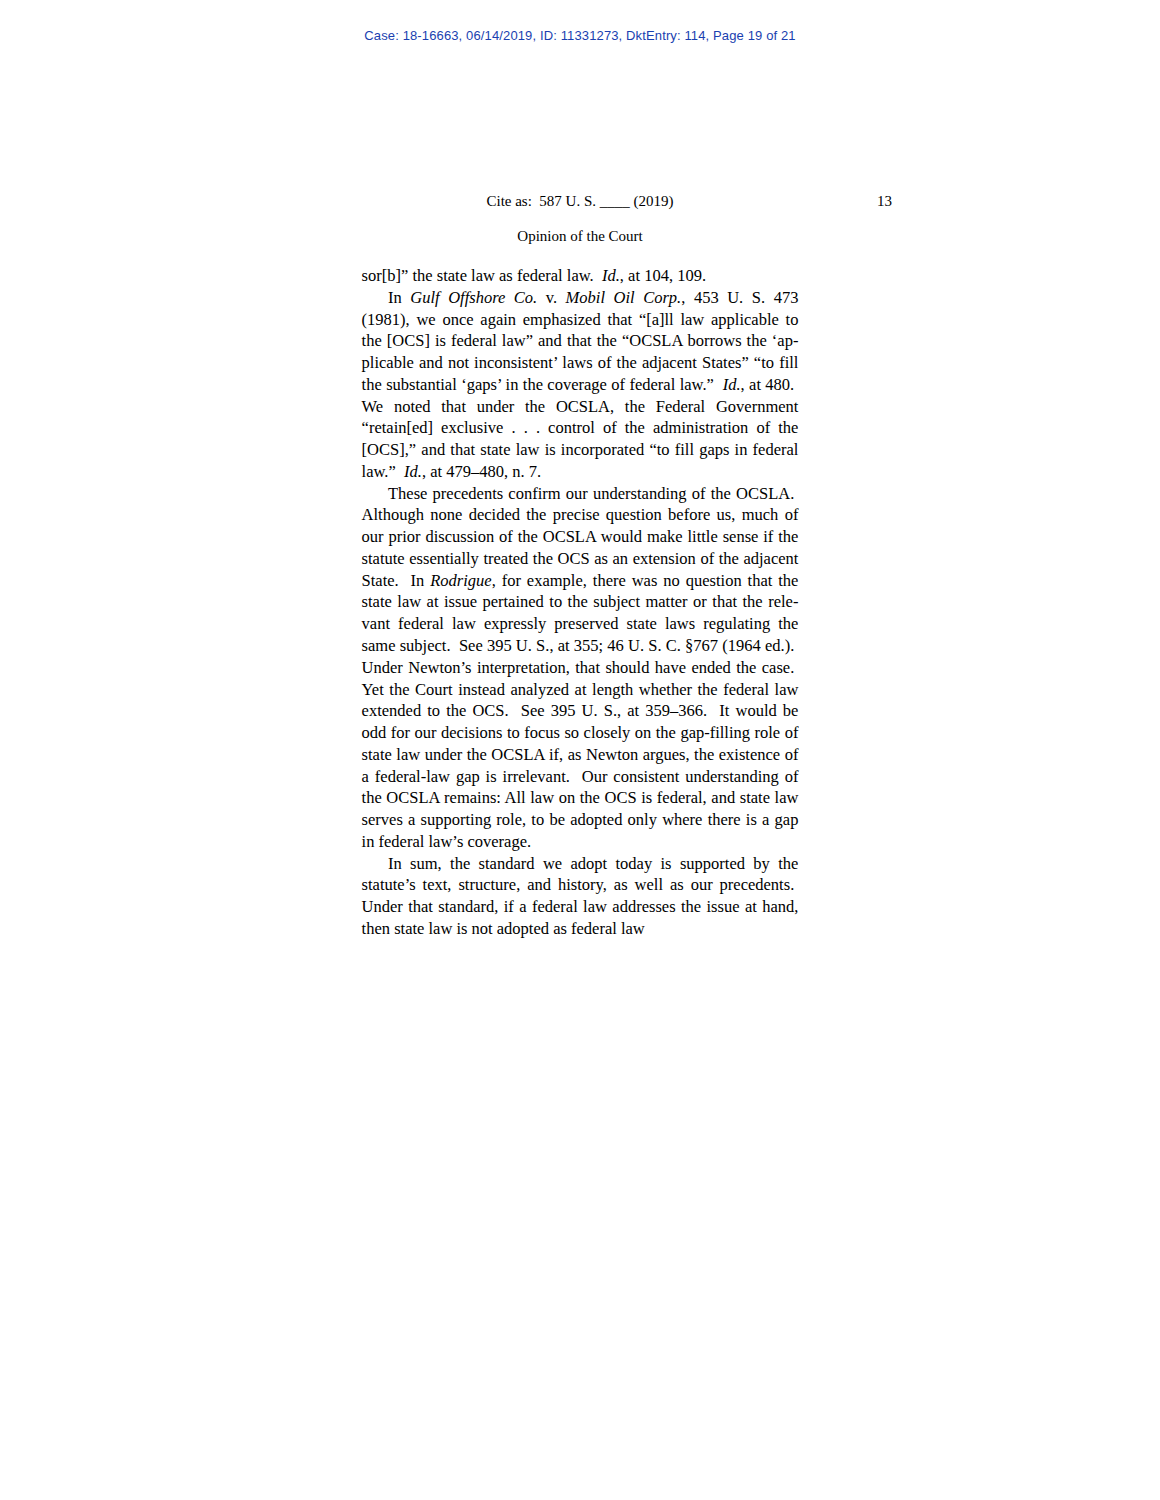Case: 18-16663, 06/14/2019, ID: 11331273, DktEntry: 114, Page 19 of 21
Cite as: 587 U. S. ____ (2019) 13
Opinion of the Court
sor[b]” the state law as federal law. Id., at 104, 109.
In Gulf Offshore Co. v. Mobil Oil Corp., 453 U. S. 473 (1981), we once again emphasized that “[a]ll law applicable to the [OCS] is federal law” and that the “OCSLA borrows the ‘applicable and not inconsistent’ laws of the adjacent States” “to fill the substantial ‘gaps’ in the coverage of federal law.” Id., at 480. We noted that under the OCSLA, the Federal Government “retain[ed] exclusive . . . control of the administration of the [OCS],” and that state law is incorporated “to fill gaps in federal law.” Id., at 479–480, n. 7.
These precedents confirm our understanding of the OCSLA. Although none decided the precise question before us, much of our prior discussion of the OCSLA would make little sense if the statute essentially treated the OCS as an extension of the adjacent State. In Rodrigue, for example, there was no question that the state law at issue pertained to the subject matter or that the relevant federal law expressly preserved state laws regulating the same subject. See 395 U. S., at 355; 46 U. S. C. §767 (1964 ed.). Under Newton’s interpretation, that should have ended the case. Yet the Court instead analyzed at length whether the federal law extended to the OCS. See 395 U. S., at 359–366. It would be odd for our decisions to focus so closely on the gap-filling role of state law under the OCSLA if, as Newton argues, the existence of a federal-law gap is irrelevant. Our consistent understanding of the OCSLA remains: All law on the OCS is federal, and state law serves a supporting role, to be adopted only where there is a gap in federal law’s coverage.
In sum, the standard we adopt today is supported by the statute’s text, structure, and history, as well as our precedents. Under that standard, if a federal law addresses the issue at hand, then state law is not adopted as federal law